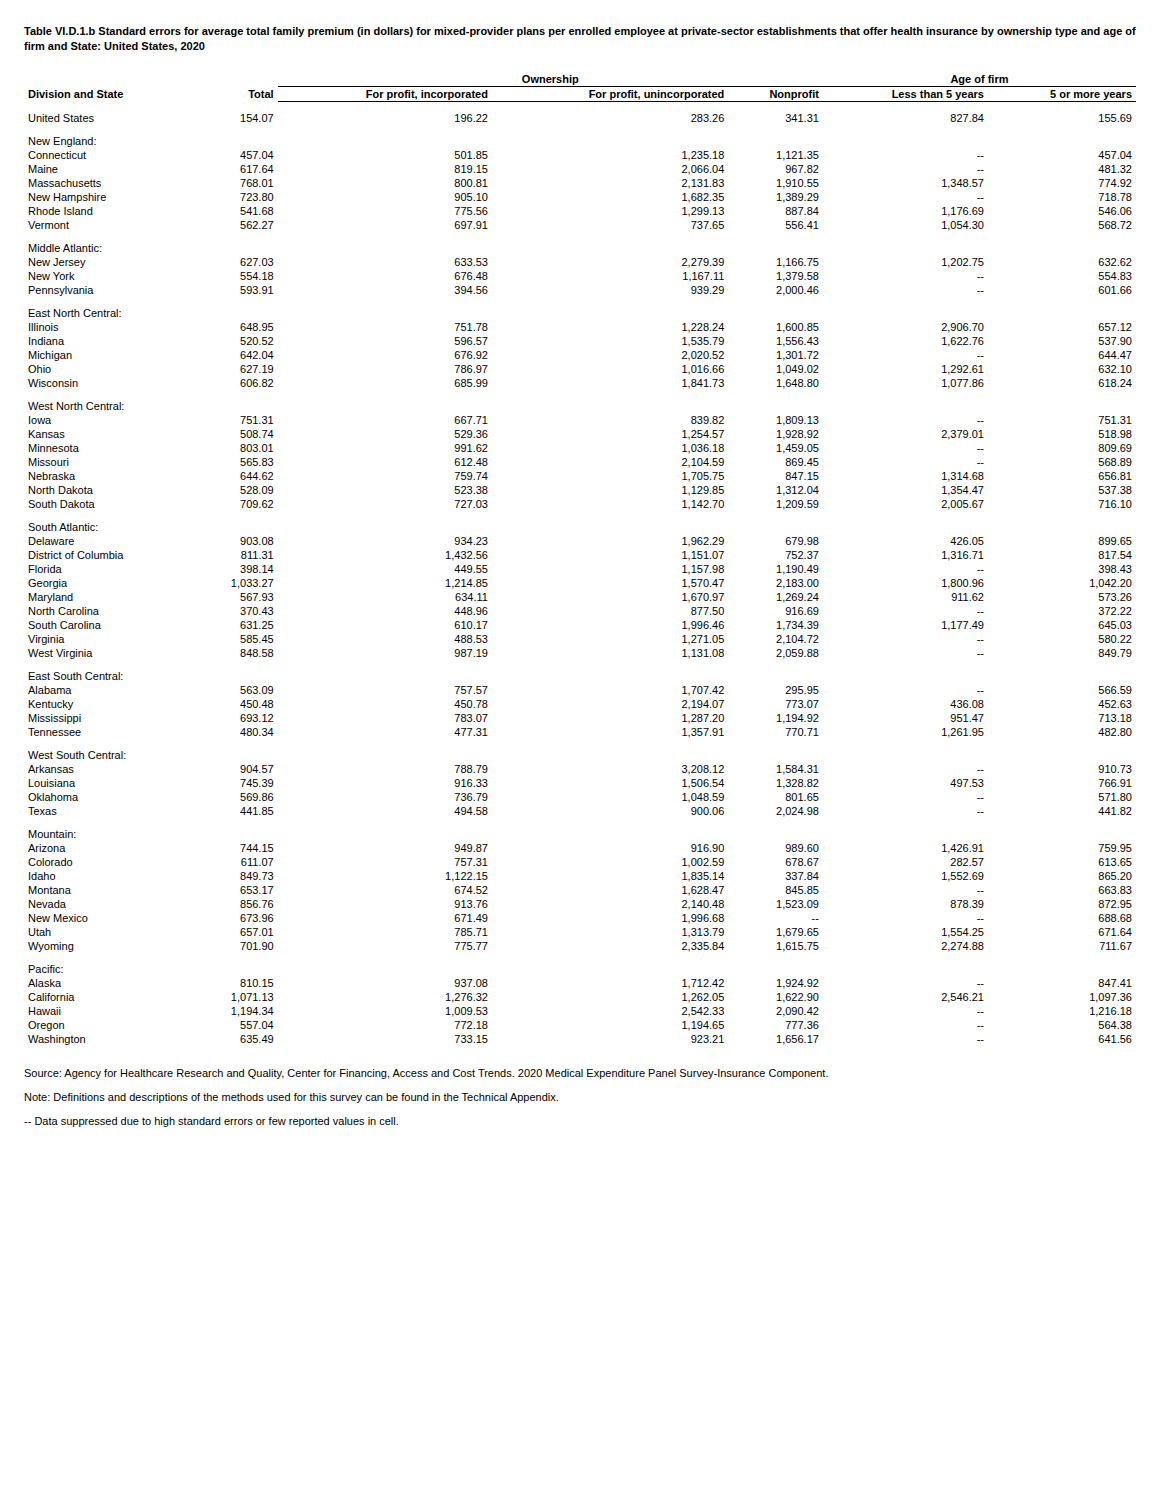Table VI.D.1.b Standard errors for average total family premium (in dollars) for mixed-provider plans per enrolled employee at private-sector establishments that offer health insurance by ownership type and age of firm and State: United States, 2020
| Division and State | Total | Ownership | Age of firm |
| --- | --- | --- | --- |
| For profit, incorporated | For profit, unincorporated | Nonprofit | Less than 5 years | 5 or more years |
| United States | 154.07 | 196.22 | 283.26 | 341.31 | 827.84 | 155.69 |
| New England: |
| Connecticut | 457.04 | 501.85 | 1,235.18 | 1,121.35 | -- | 457.04 |
| Maine | 617.64 | 819.15 | 2,066.04 | 967.82 | -- | 481.32 |
| Massachusetts | 768.01 | 800.81 | 2,131.83 | 1,910.55 | 1,348.57 | 774.92 |
| New Hampshire | 723.80 | 905.10 | 1,682.35 | 1,389.29 | -- | 718.78 |
| Rhode Island | 541.68 | 775.56 | 1,299.13 | 887.84 | 1,176.69 | 546.06 |
| Vermont | 562.27 | 697.91 | 737.65 | 556.41 | 1,054.30 | 568.72 |
| Middle Atlantic: |
| New Jersey | 627.03 | 633.53 | 2,279.39 | 1,166.75 | 1,202.75 | 632.62 |
| New York | 554.18 | 676.48 | 1,167.11 | 1,379.58 | -- | 554.83 |
| Pennsylvania | 593.91 | 394.56 | 939.29 | 2,000.46 | -- | 601.66 |
| East North Central: |
| Illinois | 648.95 | 751.78 | 1,228.24 | 1,600.85 | 2,906.70 | 657.12 |
| Indiana | 520.52 | 596.57 | 1,535.79 | 1,556.43 | 1,622.76 | 537.90 |
| Michigan | 642.04 | 676.92 | 2,020.52 | 1,301.72 | -- | 644.47 |
| Ohio | 627.19 | 786.97 | 1,016.66 | 1,049.02 | 1,292.61 | 632.10 |
| Wisconsin | 606.82 | 685.99 | 1,841.73 | 1,648.80 | 1,077.86 | 618.24 |
| West North Central: |
| Iowa | 751.31 | 667.71 | 839.82 | 1,809.13 | -- | 751.31 |
| Kansas | 508.74 | 529.36 | 1,254.57 | 1,928.92 | 2,379.01 | 518.98 |
| Minnesota | 803.01 | 991.62 | 1,036.18 | 1,459.05 | -- | 809.69 |
| Missouri | 565.83 | 612.48 | 2,104.59 | 869.45 | -- | 568.89 |
| Nebraska | 644.62 | 759.74 | 1,705.75 | 847.15 | 1,314.68 | 656.81 |
| North Dakota | 528.09 | 523.38 | 1,129.85 | 1,312.04 | 1,354.47 | 537.38 |
| South Dakota | 709.62 | 727.03 | 1,142.70 | 1,209.59 | 2,005.67 | 716.10 |
| South Atlantic: |
| Delaware | 903.08 | 934.23 | 1,962.29 | 679.98 | 426.05 | 899.65 |
| District of Columbia | 811.31 | 1,432.56 | 1,151.07 | 752.37 | 1,316.71 | 817.54 |
| Florida | 398.14 | 449.55 | 1,157.98 | 1,190.49 | -- | 398.43 |
| Georgia | 1,033.27 | 1,214.85 | 1,570.47 | 2,183.00 | 1,800.96 | 1,042.20 |
| Maryland | 567.93 | 634.11 | 1,670.97 | 1,269.24 | 911.62 | 573.26 |
| North Carolina | 370.43 | 448.96 | 877.50 | 916.69 | -- | 372.22 |
| South Carolina | 631.25 | 610.17 | 1,996.46 | 1,734.39 | 1,177.49 | 645.03 |
| Virginia | 585.45 | 488.53 | 1,271.05 | 2,104.72 | -- | 580.22 |
| West Virginia | 848.58 | 987.19 | 1,131.08 | 2,059.88 | -- | 849.79 |
| East South Central: |
| Alabama | 563.09 | 757.57 | 1,707.42 | 295.95 | -- | 566.59 |
| Kentucky | 450.48 | 450.78 | 2,194.07 | 773.07 | 436.08 | 452.63 |
| Mississippi | 693.12 | 783.07 | 1,287.20 | 1,194.92 | 951.47 | 713.18 |
| Tennessee | 480.34 | 477.31 | 1,357.91 | 770.71 | 1,261.95 | 482.80 |
| West South Central: |
| Arkansas | 904.57 | 788.79 | 3,208.12 | 1,584.31 | -- | 910.73 |
| Louisiana | 745.39 | 916.33 | 1,506.54 | 1,328.82 | 497.53 | 766.91 |
| Oklahoma | 569.86 | 736.79 | 1,048.59 | 801.65 | -- | 571.80 |
| Texas | 441.85 | 494.58 | 900.06 | 2,024.98 | -- | 441.82 |
| Mountain: |
| Arizona | 744.15 | 949.87 | 916.90 | 989.60 | 1,426.91 | 759.95 |
| Colorado | 611.07 | 757.31 | 1,002.59 | 678.67 | 282.57 | 613.65 |
| Idaho | 849.73 | 1,122.15 | 1,835.14 | 337.84 | 1,552.69 | 865.20 |
| Montana | 653.17 | 674.52 | 1,628.47 | 845.85 | -- | 663.83 |
| Nevada | 856.76 | 913.76 | 2,140.48 | 1,523.09 | 878.39 | 872.95 |
| New Mexico | 673.96 | 671.49 | 1,996.68 | -- | -- | 688.68 |
| Utah | 657.01 | 785.71 | 1,313.79 | 1,679.65 | 1,554.25 | 671.64 |
| Wyoming | 701.90 | 775.77 | 2,335.84 | 1,615.75 | 2,274.88 | 711.67 |
| Pacific: |
| Alaska | 810.15 | 937.08 | 1,712.42 | 1,924.92 | -- | 847.41 |
| California | 1,071.13 | 1,276.32 | 1,262.05 | 1,622.90 | 2,546.21 | 1,097.36 |
| Hawaii | 1,194.34 | 1,009.53 | 2,542.33 | 2,090.42 | -- | 1,216.18 |
| Oregon | 557.04 | 772.18 | 1,194.65 | 777.36 | -- | 564.38 |
| Washington | 635.49 | 733.15 | 923.21 | 1,656.17 | -- | 641.56 |
Source: Agency for Healthcare Research and Quality, Center for Financing, Access and Cost Trends. 2020 Medical Expenditure Panel Survey-Insurance Component.
Note: Definitions and descriptions of the methods used for this survey can be found in the Technical Appendix.
-- Data suppressed due to high standard errors or few reported values in cell.